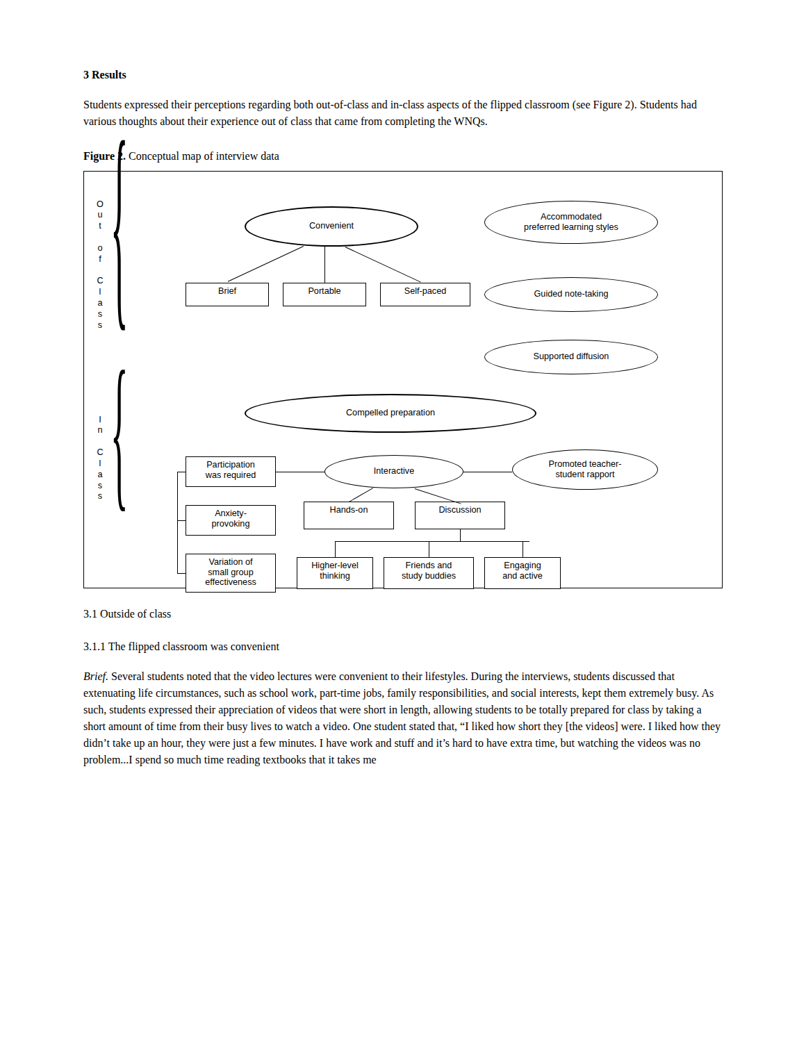3 Results
Students expressed their perceptions regarding both out-of-class and in-class aspects of the flipped classroom (see Figure 2). Students had various thoughts about their experience out of class that came from completing the WNQs.
Figure 2. Conceptual map of interview data
Out of Class
In Class
{
{
Convenient
Accommodated
preferred learning styles
Brief
Portable
Self-paced
Guided note-taking
Supported diffusion
Compelled preparation
Participation
was required
Interactive
Promoted teacher-
student rapport
Anxiety-
provoking
Hands-on
Discussion
Variation of
small group
effectiveness
Higher-level
thinking
Friends and
study buddies
Engaging
and active
3.1 Outside of class
3.1.1 The flipped classroom was convenient
Brief. Several students noted that the video lectures were convenient to their lifestyles. During the interviews, students discussed that extenuating life circumstances, such as school work, part-time jobs, family responsibilities, and social interests, kept them extremely busy. As such, students expressed their appreciation of videos that were short in length, allowing students to be totally prepared for class by taking a short amount of time from their busy lives to watch a video. One student stated that, “I liked how short they [the videos] were. I liked how they didn’t take up an hour, they were just a few minutes. I have work and stuff and it’s hard to have extra time, but watching the videos was no problem...I spend so much time reading textbooks that it takes me